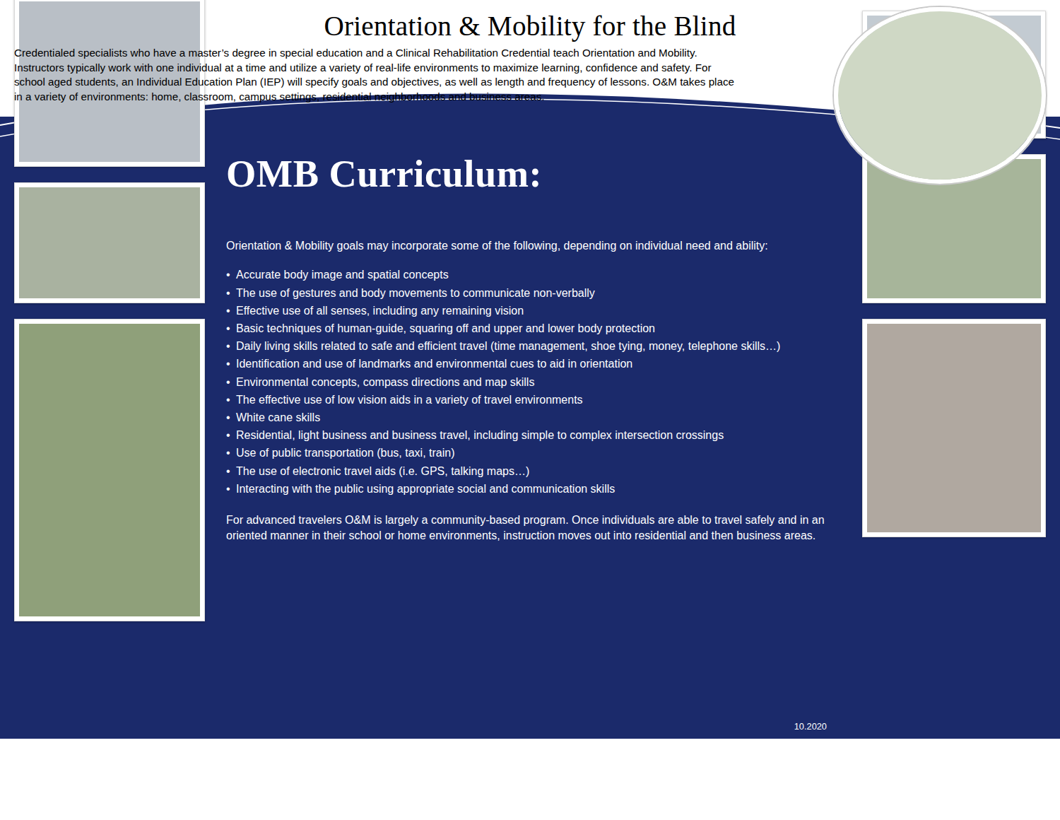Orientation & Mobility for the Blind
Credentialed specialists who have a master’s degree in special education and a Clinical Rehabilitation Credential teach Orientation and Mobility. Instructors typically work with one individual at a time and utilize a variety of real-life environments to maximize learning, confidence and safety. For school aged students, an Individual Education Plan (IEP) will specify goals and objectives, as well as length and frequency of lessons. O&M takes place in a variety of environments: home, classroom, campus settings, residential neighborhoods and business areas.
OMB Curriculum:
Orientation & Mobility goals may incorporate some of the following, depending on individual need and ability:
Accurate body image and spatial concepts
The use of gestures and body movements to communicate non-verbally
Effective use of all senses, including any remaining vision
Basic techniques of human-guide, squaring off and upper and lower body protection
Daily living skills related to safe and efficient travel (time management, shoe tying, money, telephone skills…)
Identification and use of landmarks and environmental cues to aid in orientation
Environmental concepts, compass directions and map skills
The effective use of low vision aids in a variety of travel environments
White cane skills
Residential, light business and business travel, including simple to complex intersection crossings
Use of public transportation (bus, taxi, train)
The use of electronic travel aids (i.e. GPS, talking maps…)
Interacting with the public using appropriate social and communication skills
For advanced travelers O&M is largely a community-based program. Once individuals are able to travel safely and in an oriented manner in their school or home environments, instruction moves out into residential and then business areas.
10.2020